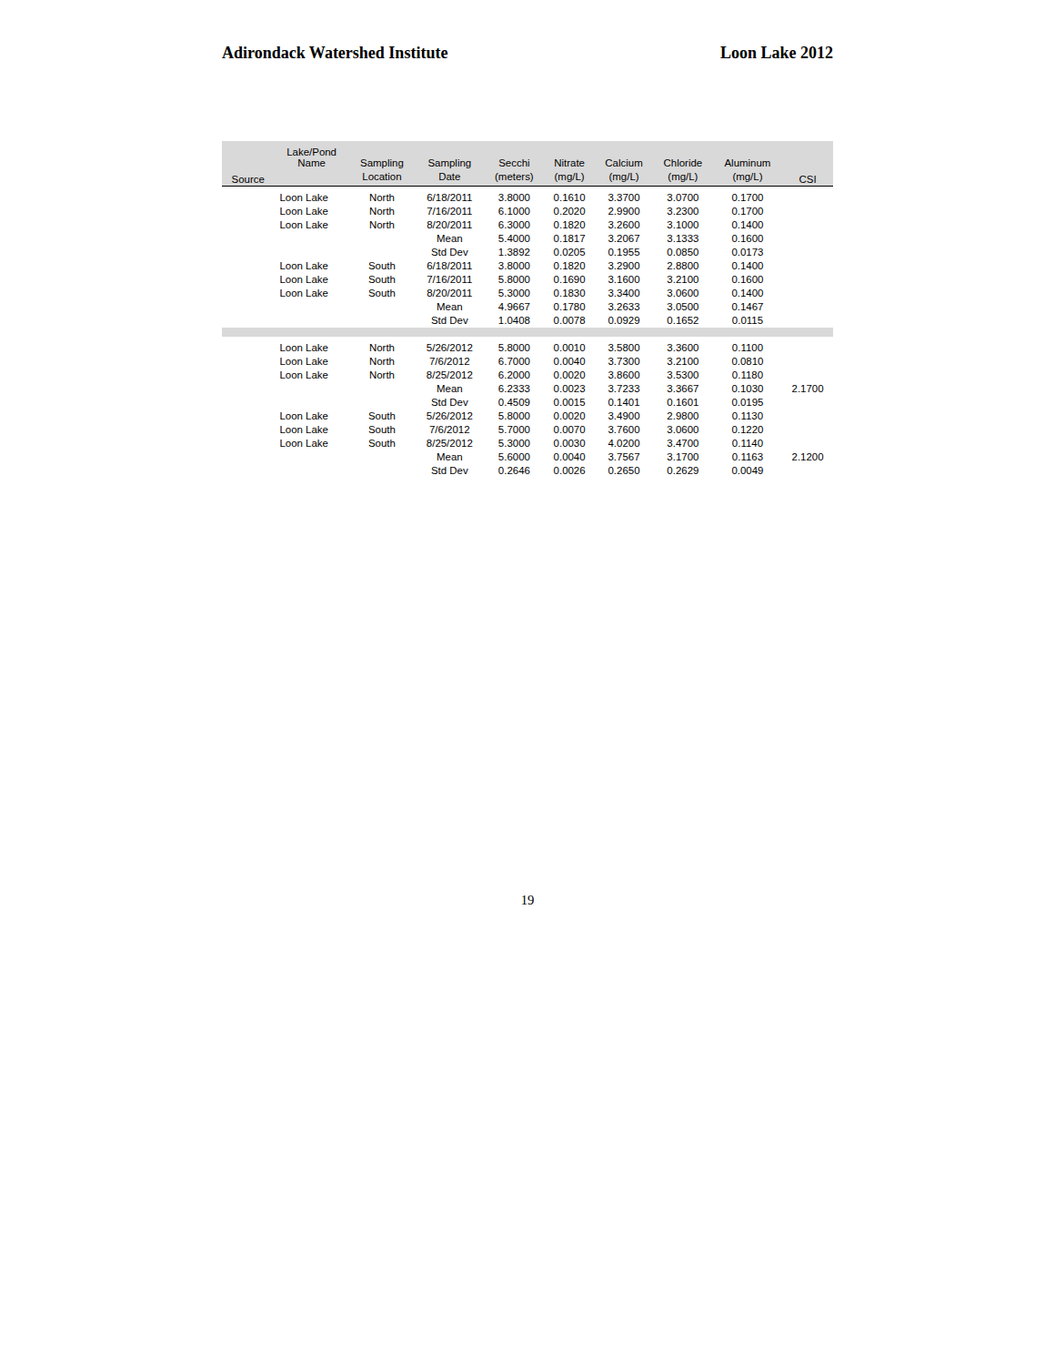Adirondack Watershed Institute
Loon Lake 2012
| Source | Lake/Pond Name | Sampling | Sampling | Secchi | Nitrate | Calcium | Chloride | Aluminum | CSI |
| --- | --- | --- | --- | --- | --- | --- | --- | --- | --- |
| | Location | Date | (meters) | (mg/L) | (mg/L) | (mg/L) | (mg/L) |
| | Loon Lake | North | 6/18/2011 | 3.8000 | 0.1610 | 3.3700 | 3.0700 | 0.1700 | |
| | Loon Lake | North | 7/16/2011 | 6.1000 | 0.2020 | 2.9900 | 3.2300 | 0.1700 | |
| | Loon Lake | North | 8/20/2011 | 6.3000 | 0.1820 | 3.2600 | 3.1000 | 0.1400 | |
| | | | Mean | 5.4000 | 0.1817 | 3.2067 | 3.1333 | 0.1600 | |
| | | | Std Dev | 1.3892 | 0.0205 | 0.1955 | 0.0850 | 0.0173 | |
| | Loon Lake | South | 6/18/2011 | 3.8000 | 0.1820 | 3.2900 | 2.8800 | 0.1400 | |
| | Loon Lake | South | 7/16/2011 | 5.8000 | 0.1690 | 3.1600 | 3.2100 | 0.1600 | |
| | Loon Lake | South | 8/20/2011 | 5.3000 | 0.1830 | 3.3400 | 3.0600 | 0.1400 | |
| | | | Mean | 4.9667 | 0.1780 | 3.2633 | 3.0500 | 0.1467 | |
| | | | Std Dev | 1.0408 | 0.0078 | 0.0929 | 0.1652 | 0.0115 | |
| | Loon Lake | North | 5/26/2012 | 5.8000 | 0.0010 | 3.5800 | 3.3600 | 0.1100 | |
| | Loon Lake | North | 7/6/2012 | 6.7000 | 0.0040 | 3.7300 | 3.2100 | 0.0810 | |
| | Loon Lake | North | 8/25/2012 | 6.2000 | 0.0020 | 3.8600 | 3.5300 | 0.1180 | |
| | | | Mean | 6.2333 | 0.0023 | 3.7233 | 3.3667 | 0.1030 | 2.1700 |
| | | | Std Dev | 0.4509 | 0.0015 | 0.1401 | 0.1601 | 0.0195 | |
| | Loon Lake | South | 5/26/2012 | 5.8000 | 0.0020 | 3.4900 | 2.9800 | 0.1130 | |
| | Loon Lake | South | 7/6/2012 | 5.7000 | 0.0070 | 3.7600 | 3.0600 | 0.1220 | |
| | Loon Lake | South | 8/25/2012 | 5.3000 | 0.0030 | 4.0200 | 3.4700 | 0.1140 | |
| | | | Mean | 5.6000 | 0.0040 | 3.7567 | 3.1700 | 0.1163 | 2.1200 |
| | | | Std Dev | 0.2646 | 0.0026 | 0.2650 | 0.2629 | 0.0049 | |
19